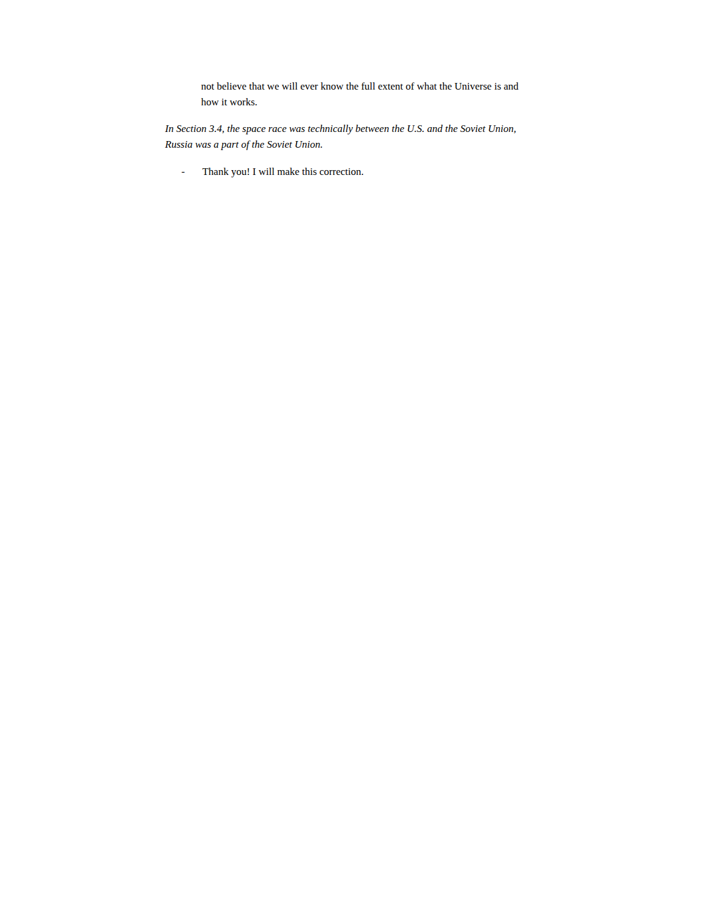not believe that we will ever know the full extent of what the Universe is and how it works.
In Section 3.4, the space race was technically between the U.S. and the Soviet Union, Russia was a part of the Soviet Union.
-
Thank you! I will make this correction.